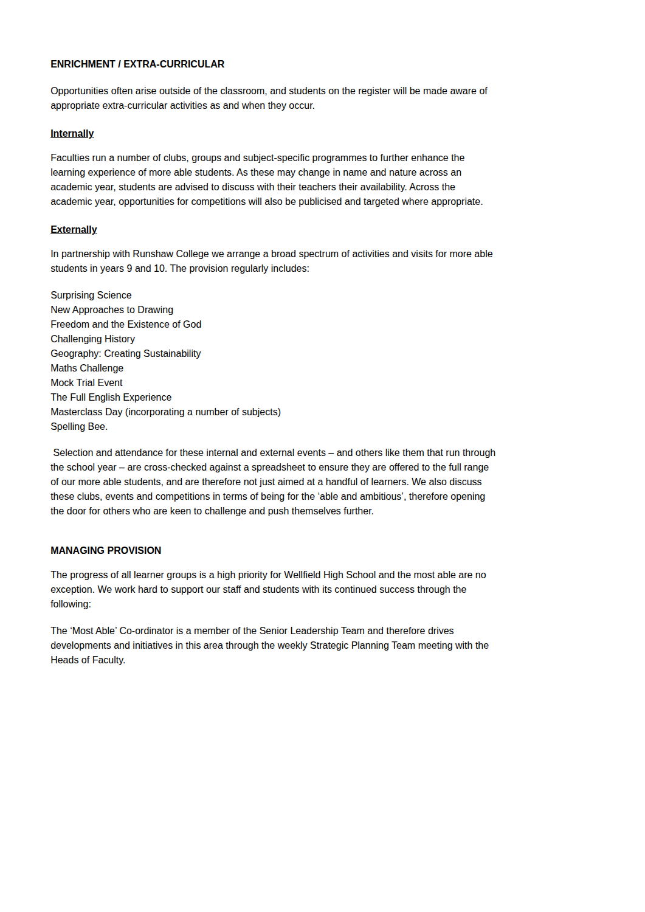ENRICHMENT / EXTRA-CURRICULAR
Opportunities often arise outside of the classroom, and students on the register will be made aware of appropriate extra-curricular activities as and when they occur.
Internally
Faculties run a number of clubs, groups and subject-specific programmes to further enhance the learning experience of more able students. As these may change in name and nature across an academic year, students are advised to discuss with their teachers their availability. Across the academic year, opportunities for competitions will also be publicised and targeted where appropriate.
Externally
In partnership with Runshaw College we arrange a broad spectrum of activities and visits for more able students in years 9 and 10. The provision regularly includes:
Surprising Science
New Approaches to Drawing
Freedom and the Existence of God
Challenging History
Geography: Creating Sustainability
Maths Challenge
Mock Trial Event
The Full English Experience
Masterclass Day (incorporating a number of subjects)
Spelling Bee.
Selection and attendance for these internal and external events – and others like them that run through the school year – are cross-checked against a spreadsheet to ensure they are offered to the full range of our more able students, and are therefore not just aimed at a handful of learners. We also discuss these clubs, events and competitions in terms of being for the ‘able and ambitious’, therefore opening the door for others who are keen to challenge and push themselves further.
MANAGING PROVISION
The progress of all learner groups is a high priority for Wellfield High School and the most able are no exception. We work hard to support our staff and students with its continued success through the following:
The ‘Most Able’ Co-ordinator is a member of the Senior Leadership Team and therefore drives developments and initiatives in this area through the weekly Strategic Planning Team meeting with the Heads of Faculty.